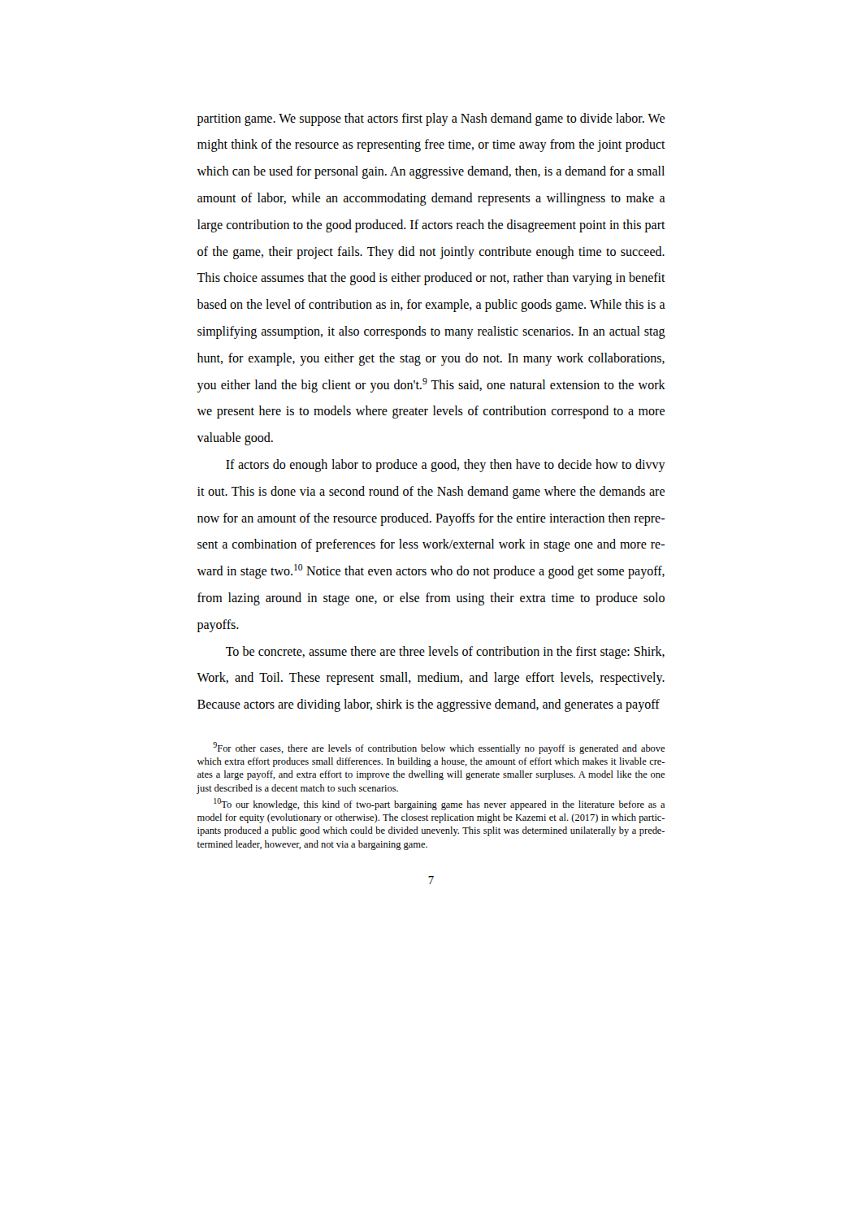partition game. We suppose that actors first play a Nash demand game to divide labor. We might think of the resource as representing free time, or time away from the joint product which can be used for personal gain. An aggressive demand, then, is a demand for a small amount of labor, while an accommodating demand represents a willingness to make a large contribution to the good produced. If actors reach the disagreement point in this part of the game, their project fails. They did not jointly contribute enough time to succeed. This choice assumes that the good is either produced or not, rather than varying in benefit based on the level of contribution as in, for example, a public goods game. While this is a simplifying assumption, it also corresponds to many realistic scenarios. In an actual stag hunt, for example, you either get the stag or you do not. In many work collaborations, you either land the big client or you don't.9 This said, one natural extension to the work we present here is to models where greater levels of contribution correspond to a more valuable good.
If actors do enough labor to produce a good, they then have to decide how to divvy it out. This is done via a second round of the Nash demand game where the demands are now for an amount of the resource produced. Payoffs for the entire interaction then represent a combination of preferences for less work/external work in stage one and more reward in stage two.10 Notice that even actors who do not produce a good get some payoff, from lazing around in stage one, or else from using their extra time to produce solo payoffs.
To be concrete, assume there are three levels of contribution in the first stage: Shirk, Work, and Toil. These represent small, medium, and large effort levels, respectively. Because actors are dividing labor, shirk is the aggressive demand, and generates a payoff
9For other cases, there are levels of contribution below which essentially no payoff is generated and above which extra effort produces small differences. In building a house, the amount of effort which makes it livable creates a large payoff, and extra effort to improve the dwelling will generate smaller surpluses. A model like the one just described is a decent match to such scenarios.
10To our knowledge, this kind of two-part bargaining game has never appeared in the literature before as a model for equity (evolutionary or otherwise). The closest replication might be Kazemi et al. (2017) in which participants produced a public good which could be divided unevenly. This split was determined unilaterally by a predetermined leader, however, and not via a bargaining game.
7